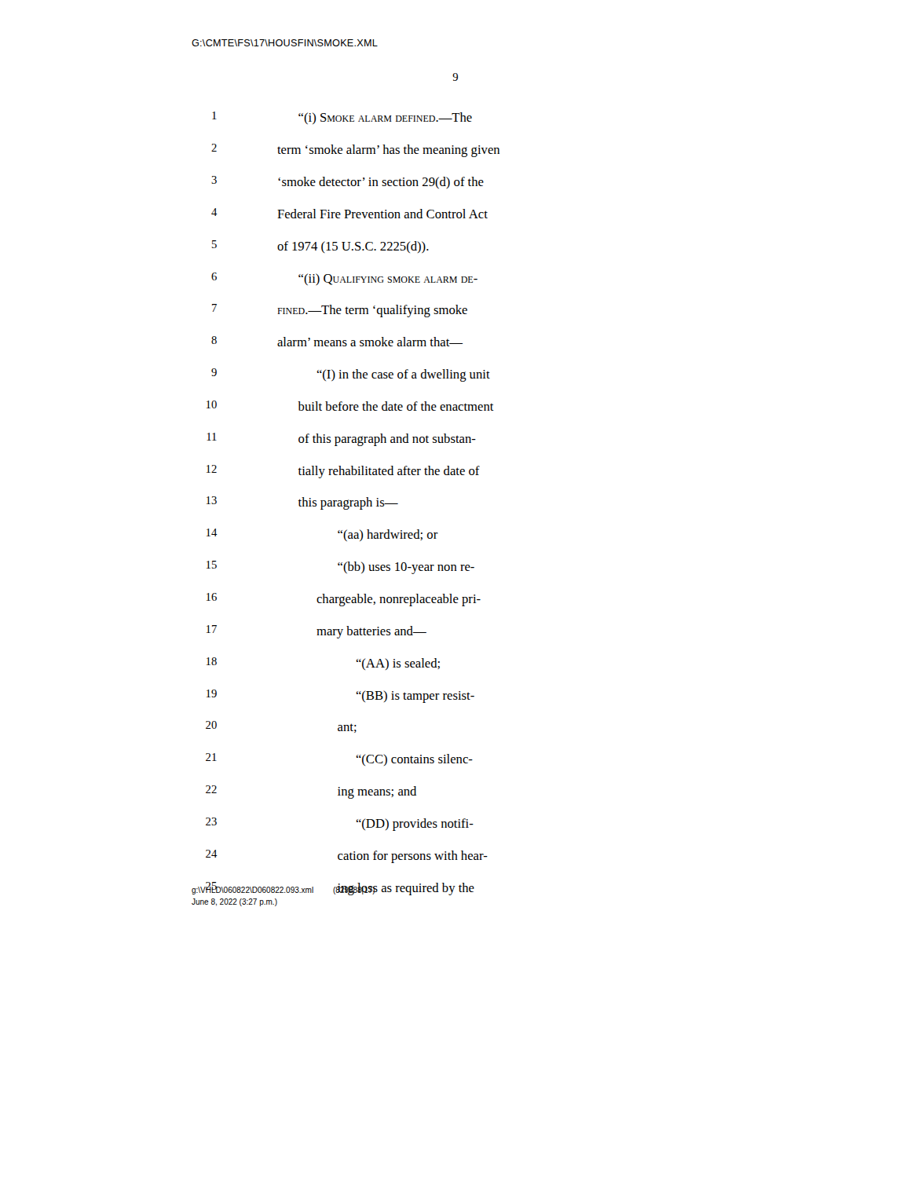G:\CMTE\FS\17\HOUSFIN\SMOKE.XML
9
| 1 | “(i) Smoke alarm defined. —The |
| 2 | term ‘smoke alarm’ has the meaning given |
| 3 | ‘smoke detector’ in section 29(d) of the |
| 4 | Federal Fire Prevention and Control Act |
| 5 | of 1974 (15 U.S.C. 2225(d)). |
| 6 | “(ii) Qualifying smoke alarm de- |
| 7 | fined. —The term ‘qualifying smoke |
| 8 | alarm’ means a smoke alarm that— |
| 9 | “(I) in the case of a dwelling unit |
| 10 | built before the date of the enactment |
| 11 | of this paragraph and not substan- |
| 12 | tially rehabilitated after the date of |
| 13 | this paragraph is— |
| 14 | “(aa) hardwired; or |
| 15 | “(bb) uses 10-year non re- |
| 16 | chargeable, nonreplaceable pri- |
| 17 | mary batteries and— |
| 18 | “(AA) is sealed; |
| 19 | “(BB) is tamper resist- |
| 20 | ant; |
| 21 | “(CC) contains silenc- |
| 22 | ing means; and |
| 23 | “(DD) provides notifi- |
| 24 | cation for persons with hear- |
| 25 | ing loss as required by the |
g:\VHLD\060822\D060822.093.xml (829888|17)
June 8, 2022 (3:27 p.m.)